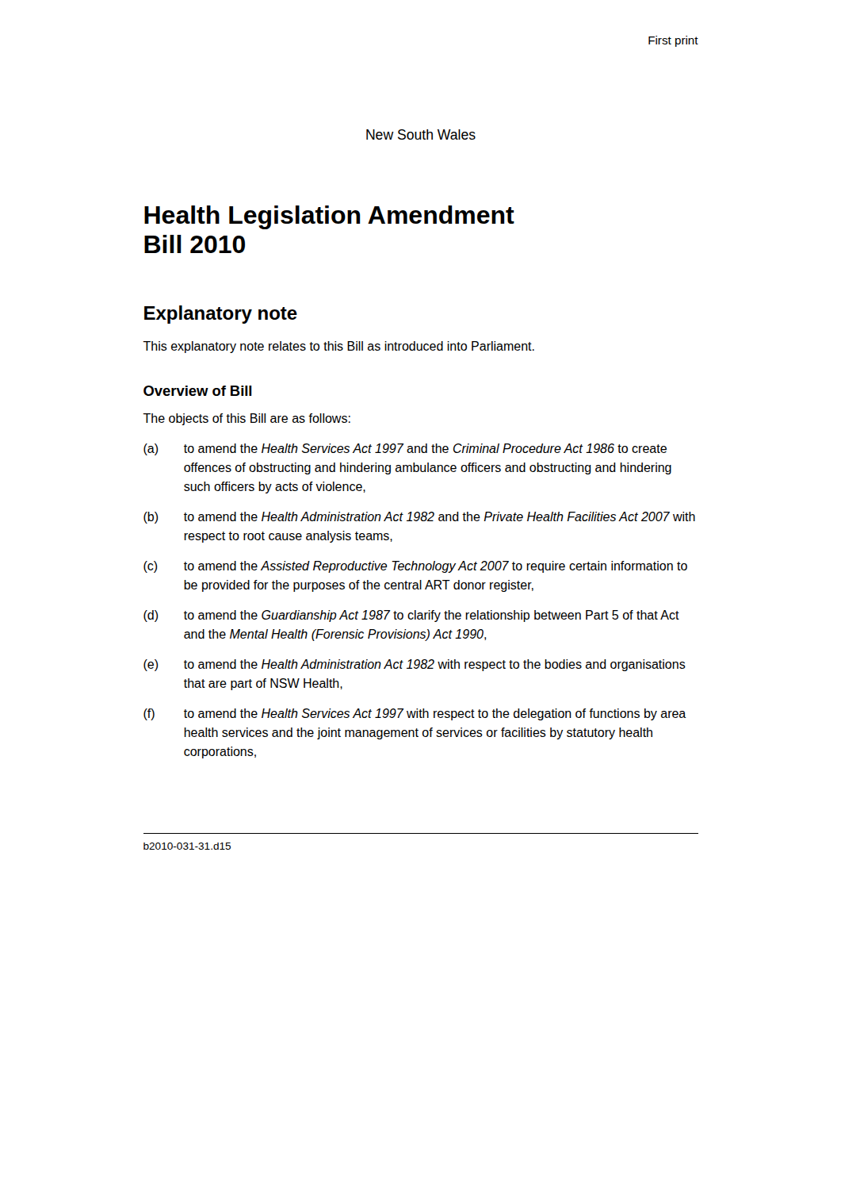First print
New South Wales
Health Legislation Amendment
Bill 2010
Explanatory note
This explanatory note relates to this Bill as introduced into Parliament.
Overview of Bill
The objects of this Bill are as follows:
(a) to amend the Health Services Act 1997 and the Criminal Procedure Act 1986 to create offences of obstructing and hindering ambulance officers and obstructing and hindering such officers by acts of violence,
(b) to amend the Health Administration Act 1982 and the Private Health Facilities Act 2007 with respect to root cause analysis teams,
(c) to amend the Assisted Reproductive Technology Act 2007 to require certain information to be provided for the purposes of the central ART donor register,
(d) to amend the Guardianship Act 1987 to clarify the relationship between Part 5 of that Act and the Mental Health (Forensic Provisions) Act 1990,
(e) to amend the Health Administration Act 1982 with respect to the bodies and organisations that are part of NSW Health,
(f) to amend the Health Services Act 1997 with respect to the delegation of functions by area health services and the joint management of services or facilities by statutory health corporations,
b2010-031-31.d15